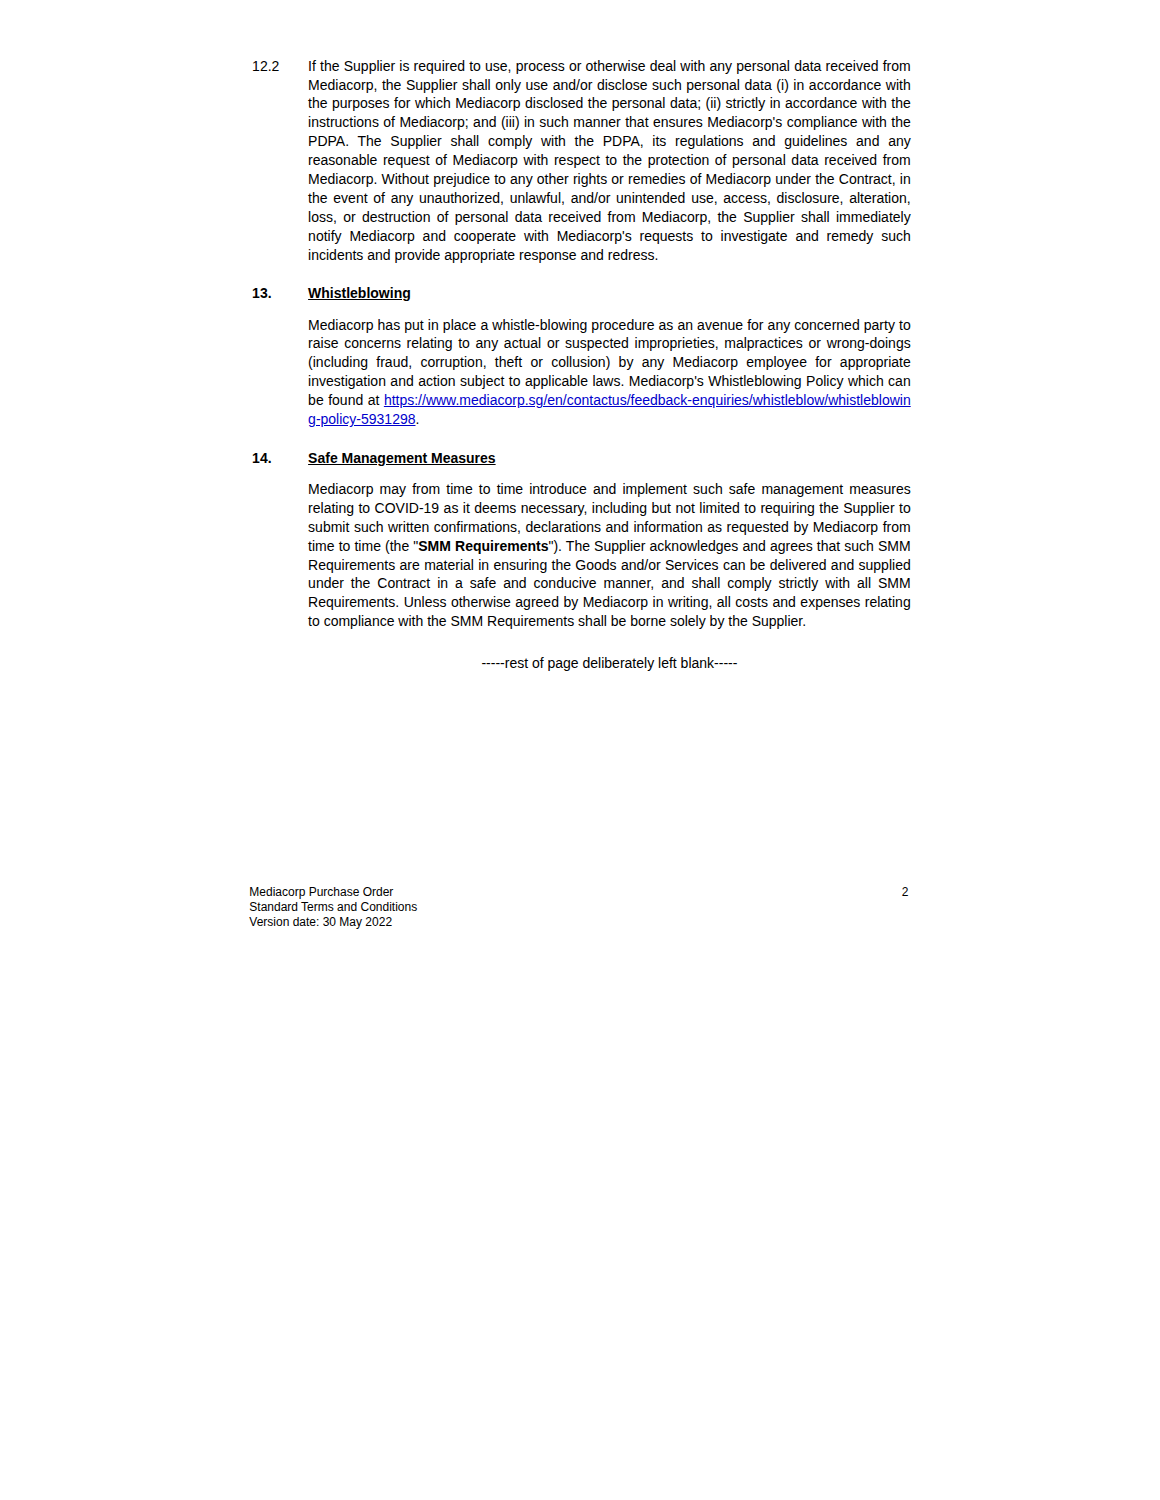12.2
If the Supplier is required to use, process or otherwise deal with any personal data received from Mediacorp, the Supplier shall only use and/or disclose such personal data (i) in accordance with the purposes for which Mediacorp disclosed the personal data; (ii) strictly in accordance with the instructions of Mediacorp; and (iii) in such manner that ensures Mediacorp's compliance with the PDPA. The Supplier shall comply with the PDPA, its regulations and guidelines and any reasonable request of Mediacorp with respect to the protection of personal data received from Mediacorp. Without prejudice to any other rights or remedies of Mediacorp under the Contract, in the event of any unauthorized, unlawful, and/or unintended use, access, disclosure, alteration, loss, or destruction of personal data received from Mediacorp, the Supplier shall immediately notify Mediacorp and cooperate with Mediacorp's requests to investigate and remedy such incidents and provide appropriate response and redress.
13.
Whistleblowing
Mediacorp has put in place a whistle-blowing procedure as an avenue for any concerned party to raise concerns relating to any actual or suspected improprieties, malpractices or wrong-doings (including fraud, corruption, theft or collusion) by any Mediacorp employee for appropriate investigation and action subject to applicable laws. Mediacorp's Whistleblowing Policy which can be found at https://www.mediacorp.sg/en/contactus/feedback-enquiries/whistleblow/whistleblowing-policy-5931298.
14.
Safe Management Measures
Mediacorp may from time to time introduce and implement such safe management measures relating to COVID-19 as it deems necessary, including but not limited to requiring the Supplier to submit such written confirmations, declarations and information as requested by Mediacorp from time to time (the "SMM Requirements"). The Supplier acknowledges and agrees that such SMM Requirements are material in ensuring the Goods and/or Services can be delivered and supplied under the Contract in a safe and conducive manner, and shall comply strictly with all SMM Requirements. Unless otherwise agreed by Mediacorp in writing, all costs and expenses relating to compliance with the SMM Requirements shall be borne solely by the Supplier.
-----rest of page deliberately left blank-----
Mediacorp Purchase Order
Standard Terms and Conditions
Version date: 30 May 2022
2